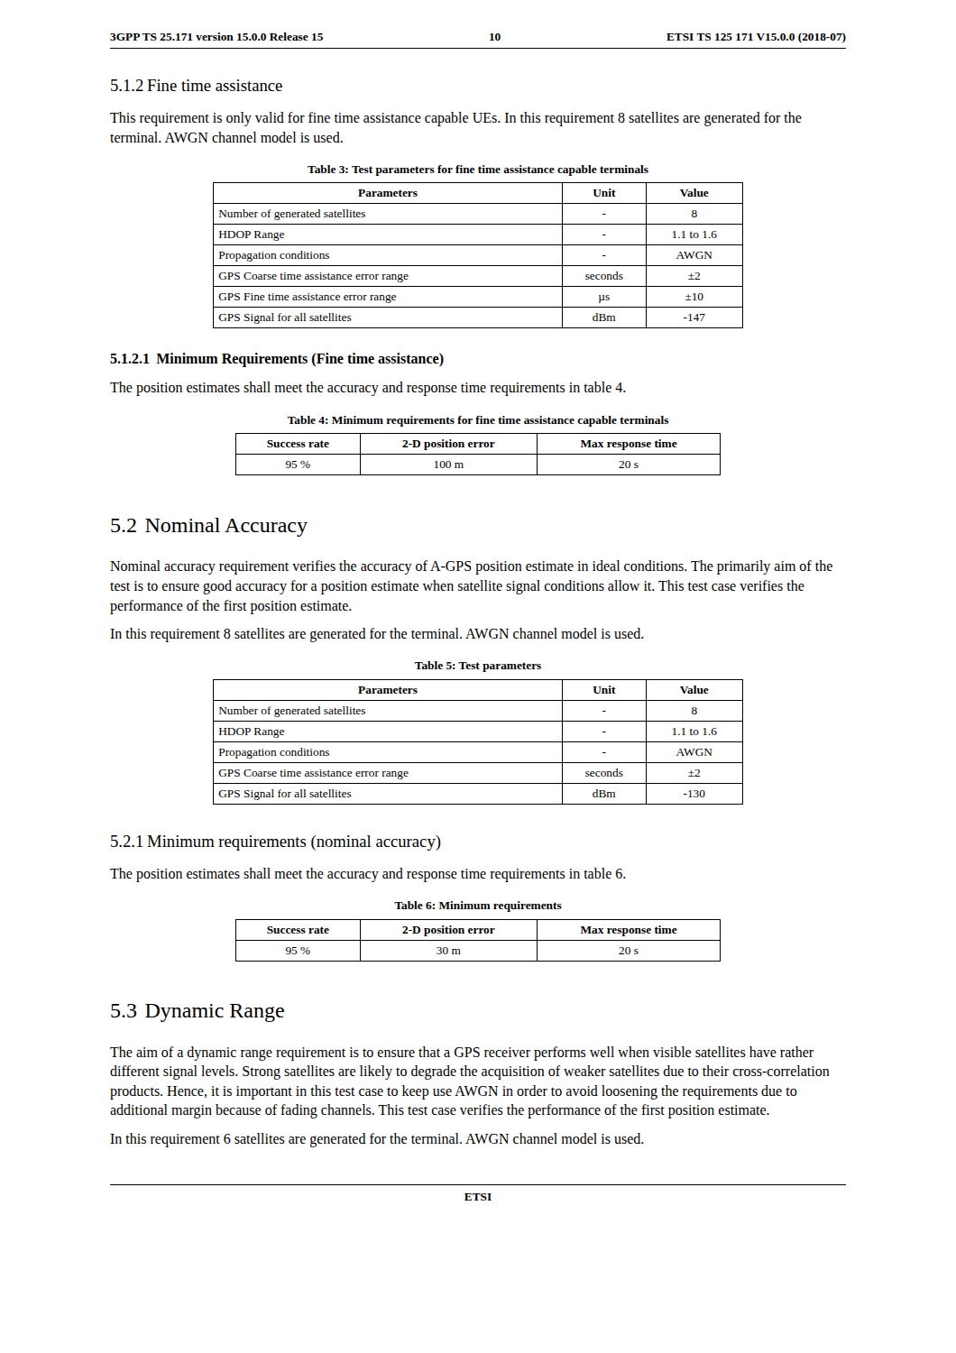3GPP TS 25.171 version 15.0.0 Release 15 10 ETSI TS 125 171 V15.0.0 (2018-07)
5.1.2 Fine time assistance
This requirement is only valid for fine time assistance capable UEs. In this requirement 8 satellites are generated for the terminal. AWGN channel model is used.
Table 3: Test parameters for fine time assistance capable terminals
| Parameters | Unit | Value |
| --- | --- | --- |
| Number of generated satellites | - | 8 |
| HDOP Range | - | 1.1 to 1.6 |
| Propagation conditions | - | AWGN |
| GPS Coarse time assistance error range | seconds | ±2 |
| GPS Fine time assistance error range | µs | ±10 |
| GPS Signal for all satellites | dBm | -147 |
5.1.2.1 Minimum Requirements (Fine time assistance)
The position estimates shall meet the accuracy and response time requirements in table 4.
Table 4: Minimum requirements for fine time assistance capable terminals
| Success rate | 2-D position error | Max response time |
| --- | --- | --- |
| 95 % | 100 m | 20 s |
5.2 Nominal Accuracy
Nominal accuracy requirement verifies the accuracy of A-GPS position estimate in ideal conditions. The primarily aim of the test is to ensure good accuracy for a position estimate when satellite signal conditions allow it. This test case verifies the performance of the first position estimate.
In this requirement 8 satellites are generated for the terminal. AWGN channel model is used.
Table 5: Test parameters
| Parameters | Unit | Value |
| --- | --- | --- |
| Number of generated satellites | - | 8 |
| HDOP Range | - | 1.1 to 1.6 |
| Propagation conditions | - | AWGN |
| GPS Coarse time assistance error range | seconds | ±2 |
| GPS Signal for all satellites | dBm | -130 |
5.2.1 Minimum requirements (nominal accuracy)
The position estimates shall meet the accuracy and response time requirements in table 6.
Table 6: Minimum requirements
| Success rate | 2-D position error | Max response time |
| --- | --- | --- |
| 95 % | 30 m | 20 s |
5.3 Dynamic Range
The aim of a dynamic range requirement is to ensure that a GPS receiver performs well when visible satellites have rather different signal levels. Strong satellites are likely to degrade the acquisition of weaker satellites due to their cross-correlation products. Hence, it is important in this test case to keep use AWGN in order to avoid loosening the requirements due to additional margin because of fading channels. This test case verifies the performance of the first position estimate.
In this requirement 6 satellites are generated for the terminal. AWGN channel model is used.
ETSI